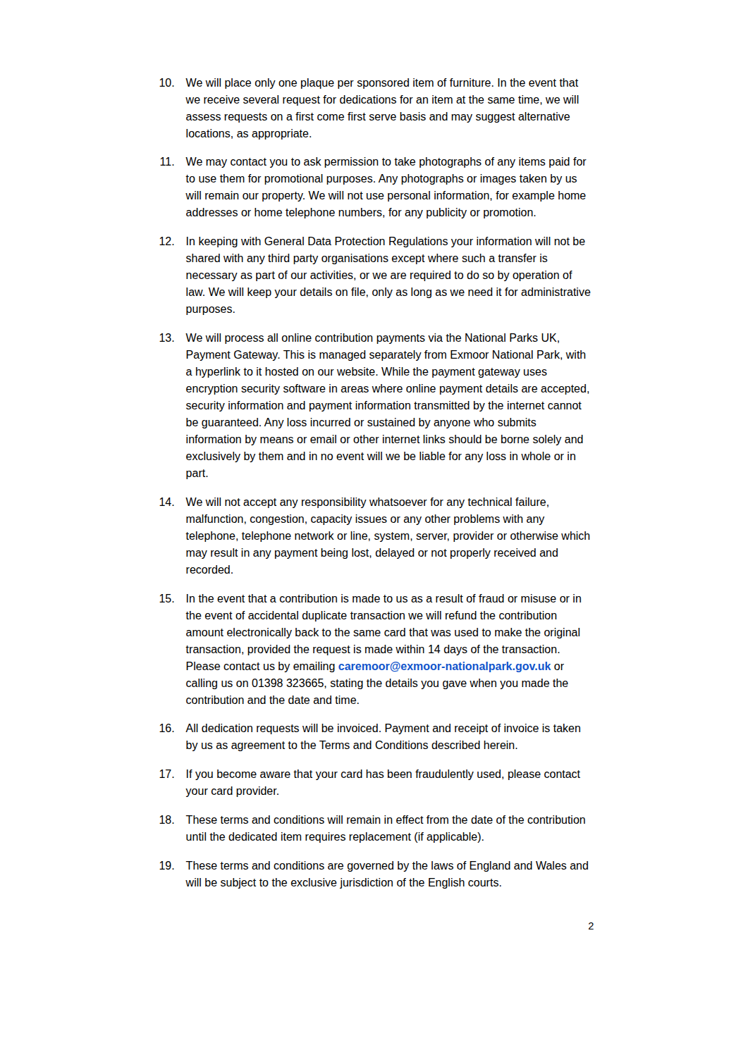We will place only one plaque per sponsored item of furniture. In the event that we receive several request for dedications for an item at the same time, we will assess requests on a first come first serve basis and may suggest alternative locations, as appropriate.
We may contact you to ask permission to take photographs of any items paid for to use them for promotional purposes. Any photographs or images taken by us will remain our property. We will not use personal information, for example home addresses or home telephone numbers, for any publicity or promotion.
In keeping with General Data Protection Regulations your information will not be shared with any third party organisations except where such a transfer is necessary as part of our activities, or we are required to do so by operation of law. We will keep your details on file, only as long as we need it for administrative purposes.
We will process all online contribution payments via the National Parks UK, Payment Gateway. This is managed separately from Exmoor National Park, with a hyperlink to it hosted on our website. While the payment gateway uses encryption security software in areas where online payment details are accepted, security information and payment information transmitted by the internet cannot be guaranteed. Any loss incurred or sustained by anyone who submits information by means or email or other internet links should be borne solely and exclusively by them and in no event will we be liable for any loss in whole or in part.
We will not accept any responsibility whatsoever for any technical failure, malfunction, congestion, capacity issues or any other problems with any telephone, telephone network or line, system, server, provider or otherwise which may result in any payment being lost, delayed or not properly received and recorded.
In the event that a contribution is made to us as a result of fraud or misuse or in the event of accidental duplicate transaction we will refund the contribution amount electronically back to the same card that was used to make the original transaction, provided the request is made within 14 days of the transaction. Please contact us by emailing caremoor@exmoor-nationalpark.gov.uk or calling us on 01398 323665, stating the details you gave when you made the contribution and the date and time.
All dedication requests will be invoiced. Payment and receipt of invoice is taken by us as agreement to the Terms and Conditions described herein.
If you become aware that your card has been fraudulently used, please contact your card provider.
These terms and conditions will remain in effect from the date of the contribution until the dedicated item requires replacement (if applicable).
These terms and conditions are governed by the laws of England and Wales and will be subject to the exclusive jurisdiction of the English courts.
2